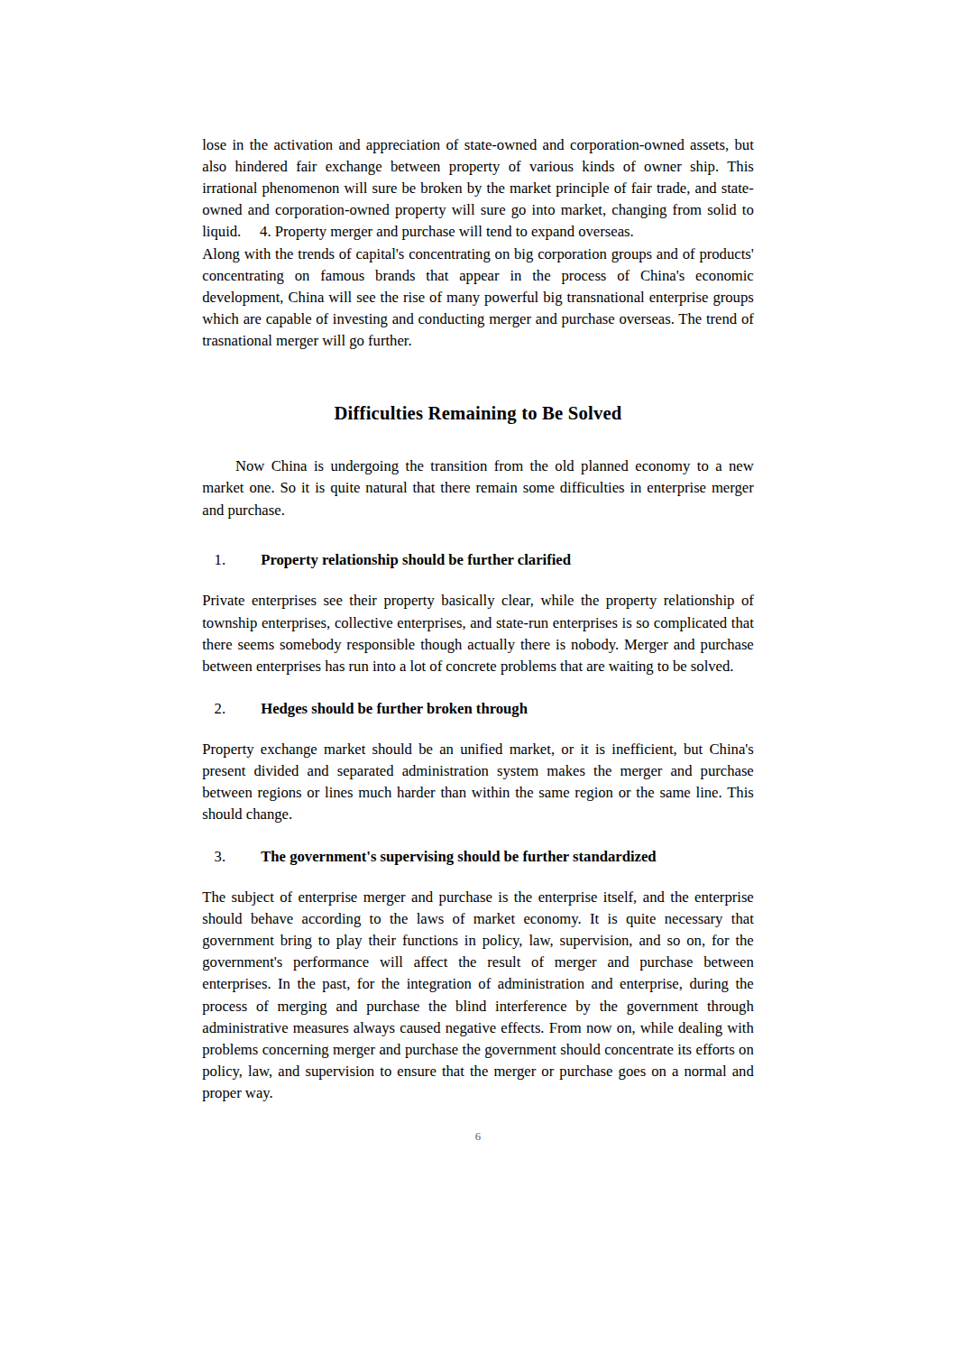lose in the activation and appreciation of state-owned and corporation-owned assets, but also hindered fair exchange between property of various kinds of owner ship. This irrational phenomenon will sure be broken by the market principle of fair trade, and state-owned and corporation-owned property will sure go into market, changing from solid to liquid. 4. Property merger and purchase will tend to expand overseas.
Along with the trends of capital's concentrating on big corporation groups and of products' concentrating on famous brands that appear in the process of China's economic development, China will see the rise of many powerful big transnational enterprise groups which are capable of investing and conducting merger and purchase overseas. The trend of trasnational merger will go further.
Difficulties Remaining to Be Solved
Now China is undergoing the transition from the old planned economy to a new market one. So it is quite natural that there remain some difficulties in enterprise merger and purchase.
1. Property relationship should be further clarified
Private enterprises see their property basically clear, while the property relationship of township enterprises, collective enterprises, and state-run enterprises is so complicated that there seems somebody responsible though actually there is nobody. Merger and purchase between enterprises has run into a lot of concrete problems that are waiting to be solved.
2. Hedges should be further broken through
Property exchange market should be an unified market, or it is inefficient, but China's present divided and separated administration system makes the merger and purchase between regions or lines much harder than within the same region or the same line. This should change.
3. The government's supervising should be further standardized
The subject of enterprise merger and purchase is the enterprise itself, and the enterprise should behave according to the laws of market economy. It is quite necessary that government bring to play their functions in policy, law, supervision, and so on, for the government's performance will affect the result of merger and purchase between enterprises. In the past, for the integration of administration and enterprise, during the process of merging and purchase the blind interference by the government through administrative measures always caused negative effects. From now on, while dealing with problems concerning merger and purchase the government should concentrate its efforts on policy, law, and supervision to ensure that the merger or purchase goes on a normal and proper way.
6